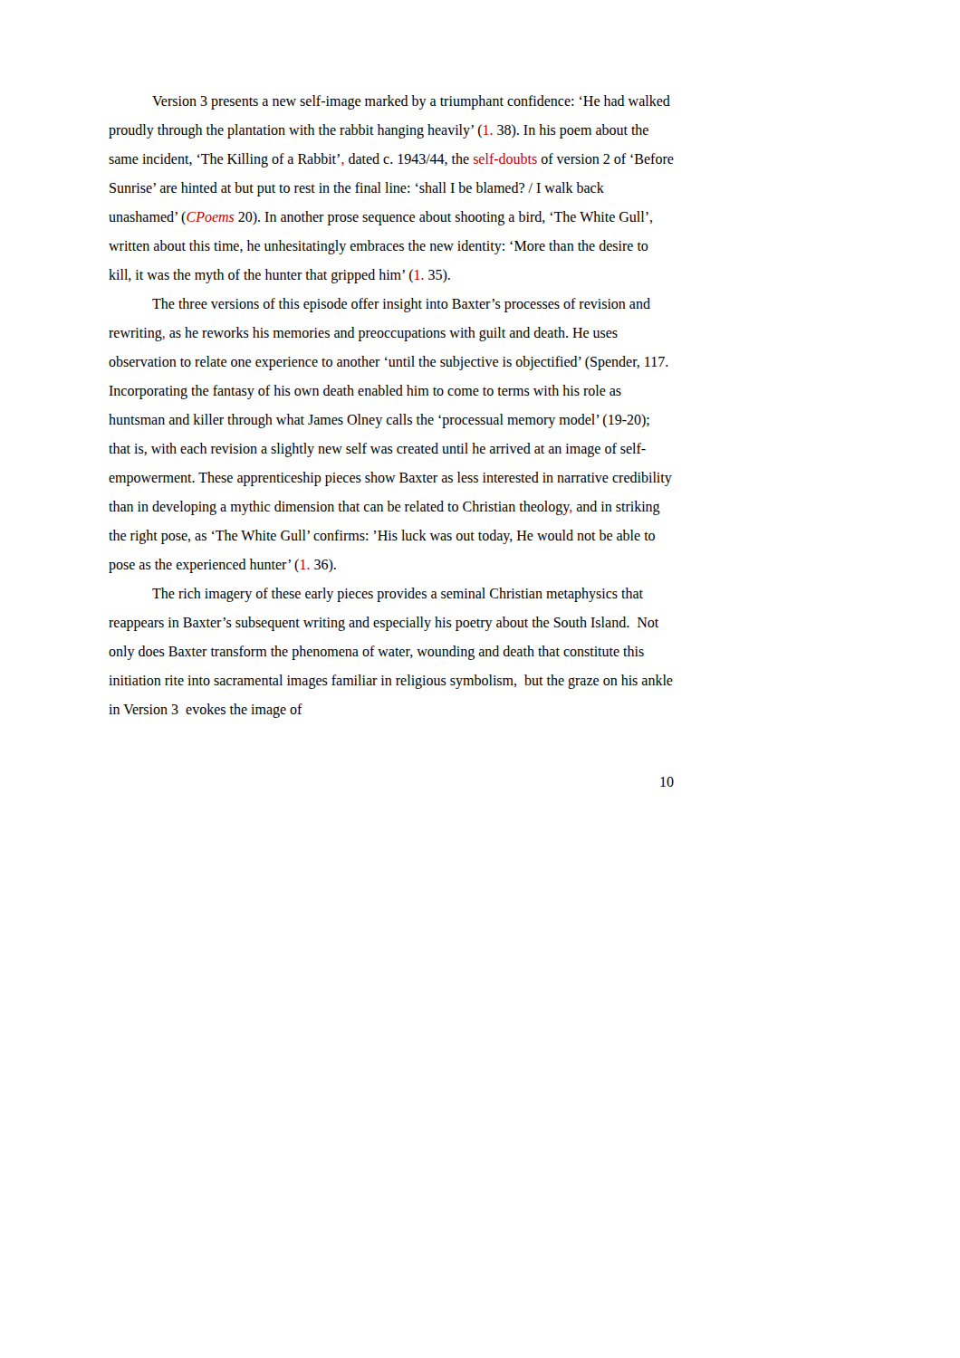Version 3 presents a new self-image marked by a triumphant confidence: ‘He had walked proudly through the plantation with the rabbit hanging heavily’ (1. 38). In his poem about the same incident, ‘The Killing of a Rabbit’, dated c. 1943/44, the self-doubts of version 2 of ‘Before Sunrise’ are hinted at but put to rest in the final line: ‘shall I be blamed? / I walk back unashamed’ (CPoems 20). In another prose sequence about shooting a bird, ‘The White Gull’, written about this time, he unhesitatingly embraces the new identity: ‘More than the desire to kill, it was the myth of the hunter that gripped him’ (1. 35).
The three versions of this episode offer insight into Baxter’s processes of revision and rewriting, as he reworks his memories and preoccupations with guilt and death. He uses observation to relate one experience to another ‘until the subjective is objectified’ (Spender, 117. Incorporating the fantasy of his own death enabled him to come to terms with his role as huntsman and killer through what James Olney calls the ‘processual memory model’ (19-20); that is, with each revision a slightly new self was created until he arrived at an image of self-empowerment. These apprenticeship pieces show Baxter as less interested in narrative credibility than in developing a mythic dimension that can be related to Christian theology, and in striking the right pose, as ‘The White Gull’ confirms: ’His luck was out today, He would not be able to pose as the experienced hunter’ (1. 36).
The rich imagery of these early pieces provides a seminal Christian metaphysics that reappears in Baxter’s subsequent writing and especially his poetry about the South Island. Not only does Baxter transform the phenomena of water, wounding and death that constitute this initiation rite into sacramental images familiar in religious symbolism, but the graze on his ankle in Version 3 evokes the image of
10